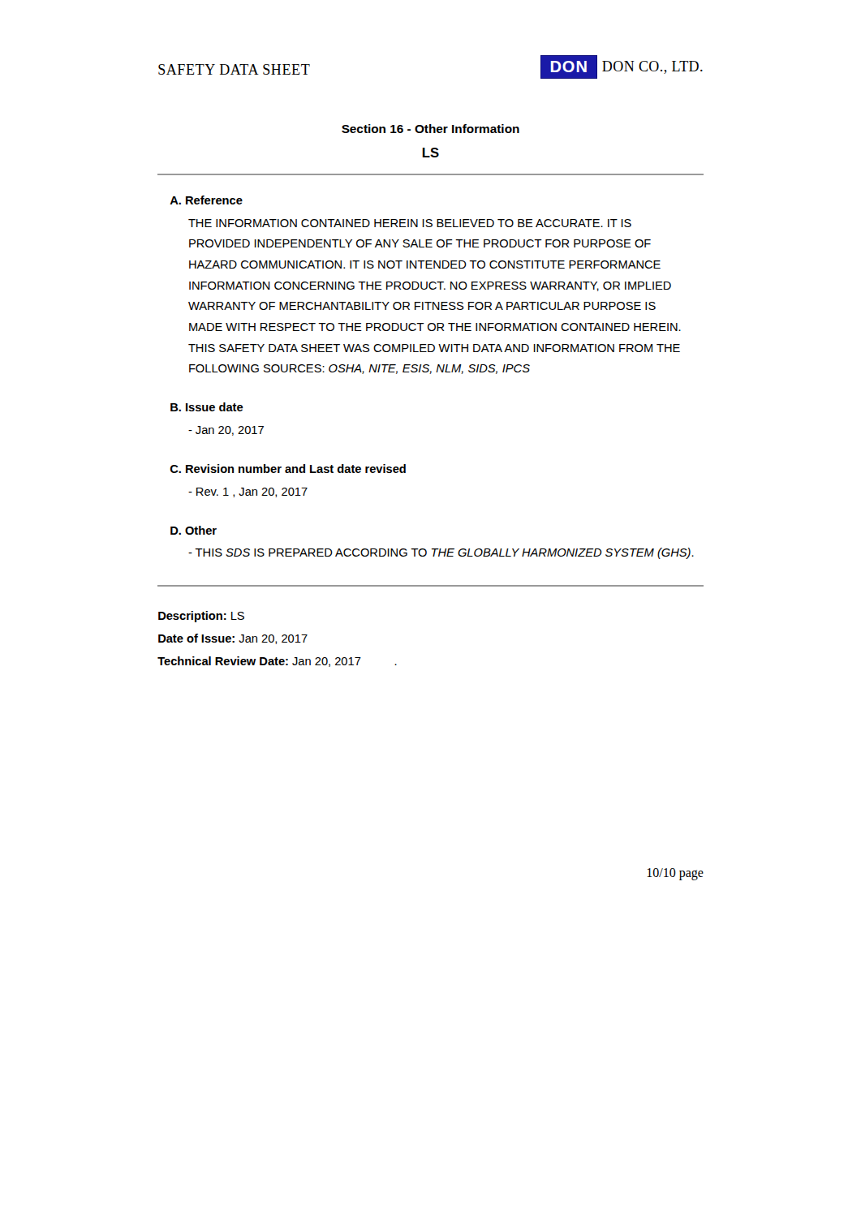SAFETY DATA SHEET
DON DON CO., LTD.
Section 16 - Other Information
LS
A. Reference
THE INFORMATION CONTAINED HEREIN IS BELIEVED TO BE ACCURATE. IT IS PROVIDED INDEPENDENTLY OF ANY SALE OF THE PRODUCT FOR PURPOSE OF HAZARD COMMUNICATION. IT IS NOT INTENDED TO CONSTITUTE PERFORMANCE INFORMATION CONCERNING THE PRODUCT. NO EXPRESS WARRANTY, OR IMPLIED WARRANTY OF MERCHANTABILITY OR FITNESS FOR A PARTICULAR PURPOSE IS MADE WITH RESPECT TO THE PRODUCT OR THE INFORMATION CONTAINED HEREIN.
THIS SAFETY DATA SHEET WAS COMPILED WITH DATA AND INFORMATION FROM THE FOLLOWING SOURCES: OSHA, NITE, ESIS, NLM, SIDS, IPCS
B. Issue date
- Jan 20, 2017
C. Revision number and Last date revised
- Rev. 1 , Jan 20, 2017
D. Other
- THIS SDS IS PREPARED ACCORDING TO THE GLOBALLY HARMONIZED SYSTEM (GHS).
Description: LS
Date of Issue: Jan 20, 2017
Technical Review Date: Jan 20, 2017 .
10/10 page